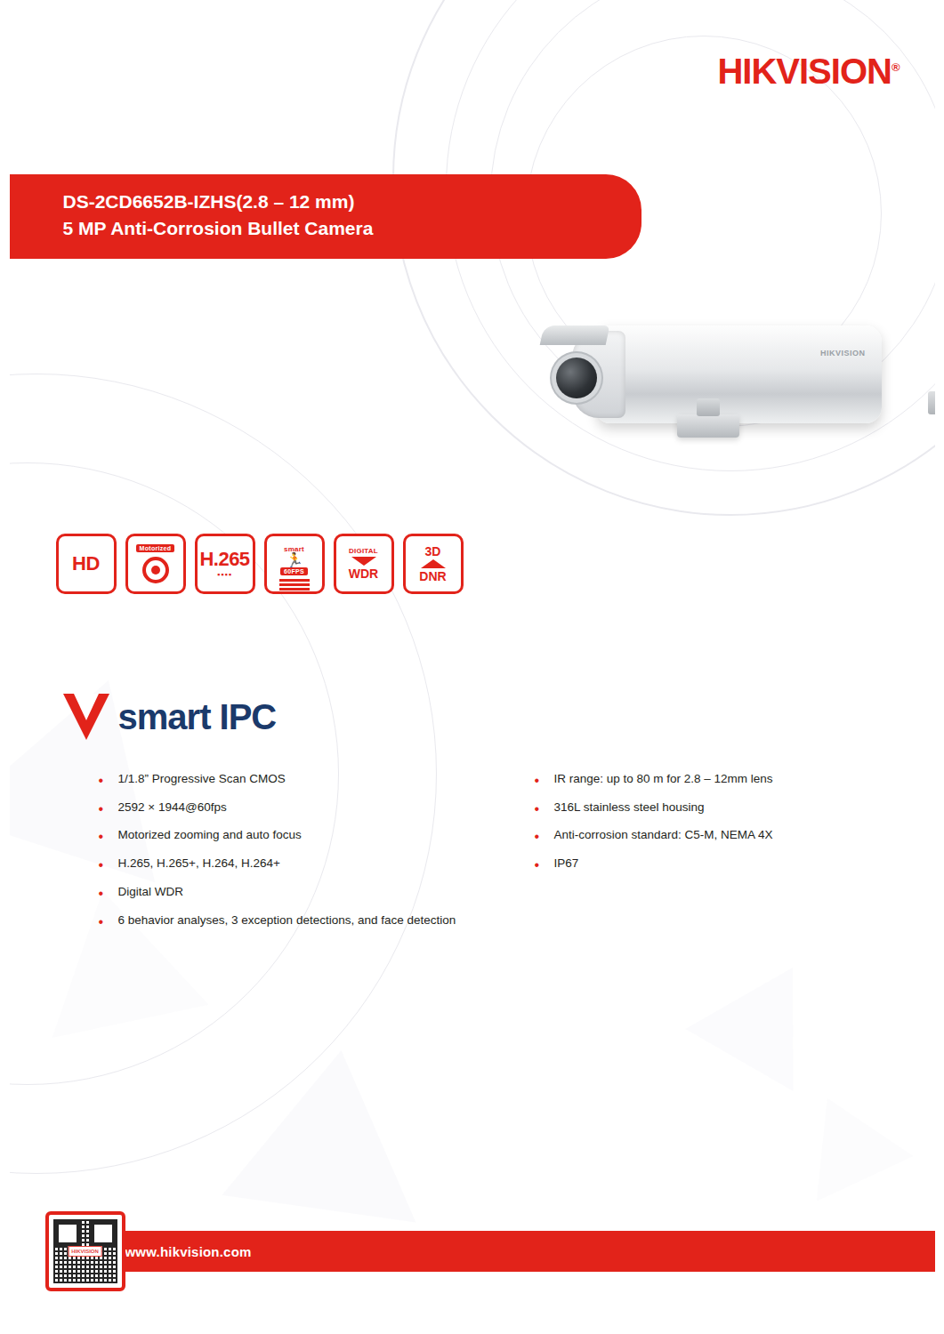HIKVISION®
DS-2CD6652B-IZHS(2.8 – 12 mm)
5 MP Anti-Corrosion Bullet Camera
HD
Motorized
H.265 ▪▪▪▪
smart 🏃 60FPS
DIGITAL WDR
3D DNR
smart IPC
1/1.8” Progressive Scan CMOS
2592 × 1944@60fps
Motorized zooming and auto focus
H.265, H.265+, H.264, H.264+
Digital WDR
6 behavior analyses, 3 exception detections, and face detection
IR range: up to 80 m for 2.8 – 12mm lens
316L stainless steel housing
Anti-corrosion standard: C5-M, NEMA 4X
IP67
www.hikvision.com
HIKVISION